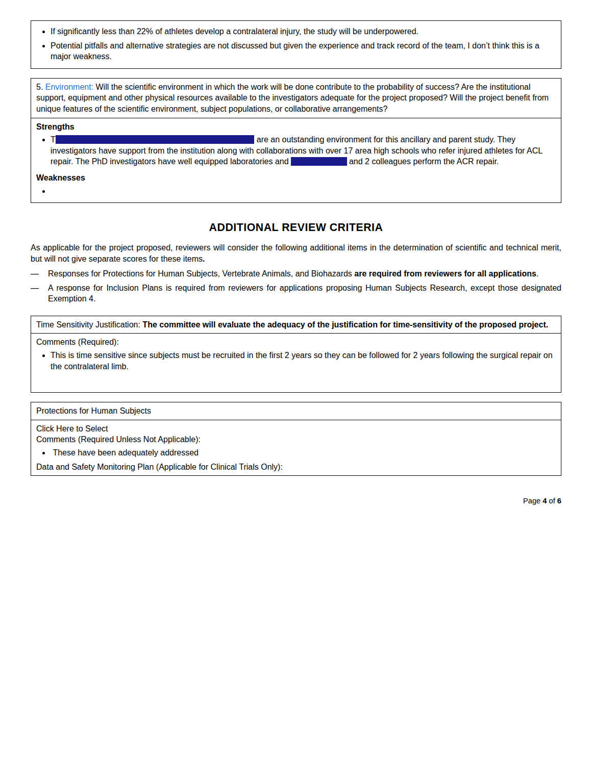If significantly less than 22% of athletes develop a contralateral injury, the study will be underpowered.
Potential pitfalls and alternative strategies are not discussed but given the experience and track record of the team, I don’t think this is a major weakness.
5. Environment: Will the scientific environment in which the work will be done contribute to the probability of success? Are the institutional support, equipment and other physical resources available to the investigators adequate for the project proposed? Will the project benefit from unique features of the scientific environment, subject populations, or collaborative arrangements?
Strengths
The University of Vermont and State Agricultural College are an outstanding environment for this ancillary and parent study. They investigators have support from the institution along with collaborations with over 17 area high schools who refer injured athletes for ACL repair. The PhD investigators have well equipped laboratories and Dr. Slauterback and 2 colleagues perform the ACR repair.
Weaknesses
ADDITIONAL REVIEW CRITERIA
As applicable for the project proposed, reviewers will consider the following additional items in the determination of scientific and technical merit, but will not give separate scores for these items.
Responses for Protections for Human Subjects, Vertebrate Animals, and Biohazards are required from reviewers for all applications.
A response for Inclusion Plans is required from reviewers for applications proposing Human Subjects Research, except those designated Exemption 4.
Time Sensitivity Justification: The committee will evaluate the adequacy of the justification for time-sensitivity of the proposed project.
Comments (Required):
This is time sensitive since subjects must be recruited in the first 2 years so they can be followed for 2 years following the surgical repair on the contralateral limb.
Protections for Human Subjects
Click Here to Select
Comments (Required Unless Not Applicable):
These have been adequately addressed
Data and Safety Monitoring Plan (Applicable for Clinical Trials Only):
Page 4 of 6